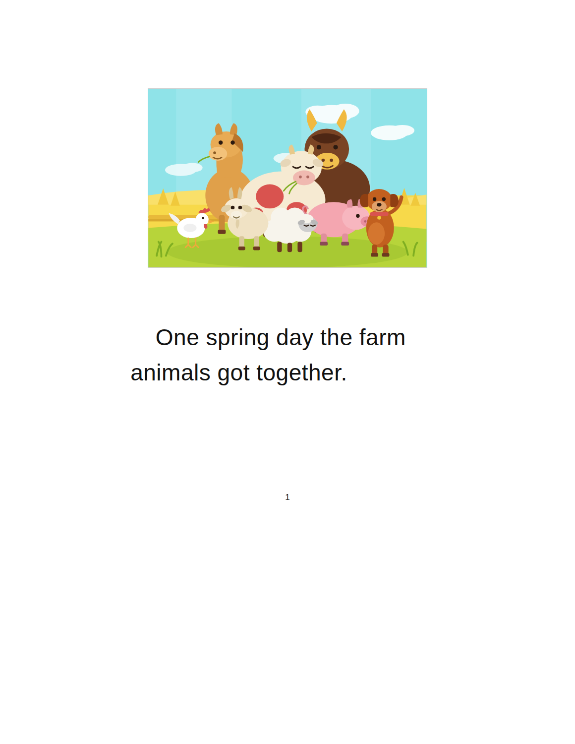One spring day the farm animals got together.
1